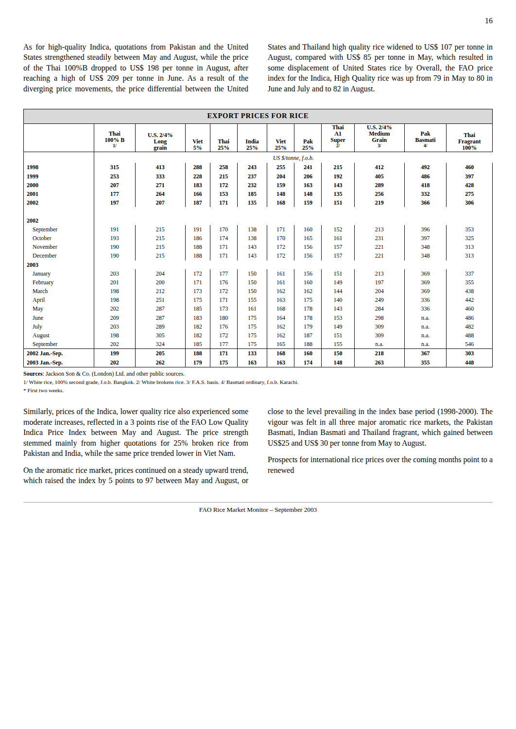16
As for high-quality Indica, quotations from Pakistan and the United States strengthened steadily between May and August, while the price of the Thai 100%B dropped to US$ 198 per tonne in August, after reaching a high of US$ 209 per tonne in June. As a result of the diverging price movements, the price differential between the United States and Thailand high quality rice widened to US$ 107 per tonne in August, compared with US$ 85 per tonne in May, which resulted in some displacement of United States rice by Overall, the FAO price index for the Indica, High Quality rice was up from 79 in May to 80 in June and July and to 82 in August.
EXPORT PRICES FOR RICE
| | Thai 100% B 1/ | U.S. 2/4% Long grain | Viet 5% | Thai 25% | India 25% | Viet 25% | Pak 25% | Thai A1 Super 2/ | U.S. 2/4% Medium Grain 3/ | Pak Basmati 4/ | Thai Fragrant 100% |
| --- | --- | --- | --- | --- | --- | --- | --- | --- | --- | --- | --- |
| | US $/tonne, f.o.b. |
| 1998 | 315 | 413 | 288 | 258 | 243 | 255 | 241 | 215 | 412 | 492 | 460 |
| 1999 | 253 | 333 | 228 | 215 | 237 | 204 | 206 | 192 | 405 | 486 | 397 |
| 2000 | 207 | 271 | 183 | 172 | 232 | 159 | 163 | 143 | 289 | 418 | 428 |
| 2001 | 177 | 264 | 166 | 153 | 185 | 148 | 148 | 135 | 256 | 332 | 275 |
| 2002 | 197 | 207 | 187 | 171 | 135 | 168 | 159 | 151 | 219 | 366 | 306 |
| 2002 | |
| September | 191 | 215 | 191 | 170 | 138 | 171 | 160 | 152 | 213 | 396 | 353 |
| October | 193 | 215 | 186 | 174 | 138 | 170 | 165 | 161 | 231 | 397 | 325 |
| November | 190 | 215 | 188 | 171 | 143 | 172 | 156 | 157 | 221 | 348 | 313 |
| December | 190 | 215 | 188 | 171 | 143 | 172 | 156 | 157 | 221 | 348 | 313 |
| 2003 | |
| January | 203 | 204 | 172 | 177 | 150 | 161 | 156 | 151 | 213 | 369 | 337 |
| February | 201 | 200 | 171 | 176 | 150 | 161 | 160 | 149 | 197 | 369 | 355 |
| March | 198 | 212 | 173 | 172 | 150 | 162 | 162 | 144 | 204 | 369 | 438 |
| April | 198 | 251 | 175 | 171 | 155 | 163 | 175 | 140 | 249 | 336 | 442 |
| May | 202 | 287 | 185 | 173 | 161 | 168 | 178 | 143 | 284 | 336 | 460 |
| June | 209 | 287 | 183 | 180 | 175 | 164 | 178 | 153 | 298 | n.a. | 486 |
| July | 203 | 289 | 182 | 176 | 175 | 162 | 179 | 149 | 309 | n.a. | 482 |
| August | 198 | 305 | 182 | 172 | 175 | 162 | 187 | 151 | 309 | n.a. | 488 |
| September | 202 | 324 | 185 | 177 | 175 | 165 | 188 | 155 | n.a. | n.a. | 546 |
| 2002 Jan.-Sep. | 199 | 205 | 188 | 171 | 133 | 168 | 160 | 150 | 218 | 367 | 303 |
| 2003 Jan.-Sep. | 202 | 262 | 179 | 175 | 163 | 163 | 174 | 148 | 263 | 355 | 448 |
Sources: Jackson Son & Co. (London) Ltd. and other public sources.
1/ White rice, 100% second grade, f.o.b. Bangkok. 2/ White brokens rice. 3/ F.A.S. basis. 4/ Basmati ordinary, f.o.b. Karachi.
* First two weeks.
Similarly, prices of the Indica, lower quality rice also experienced some moderate increases, reflected in a 3 points rise of the FAO Low Quality Indica Price Index between May and August. The price strength stemmed mainly from higher quotations for 25% broken rice from Pakistan and India, while the same price trended lower in Viet Nam.
On the aromatic rice market, prices continued on a steady upward trend, which raised the index by 5 points to 97 between May and August, or close to the level prevailing in the index base period (1998-2000). The vigour was felt in all three major aromatic rice markets, the Pakistan Basmati, Indian Basmati and Thailand fragrant, which gained between US$25 and US$ 30 per tonne from May to August.
Prospects for international rice prices over the coming months point to a renewed
FAO Rice Market Monitor – September 2003